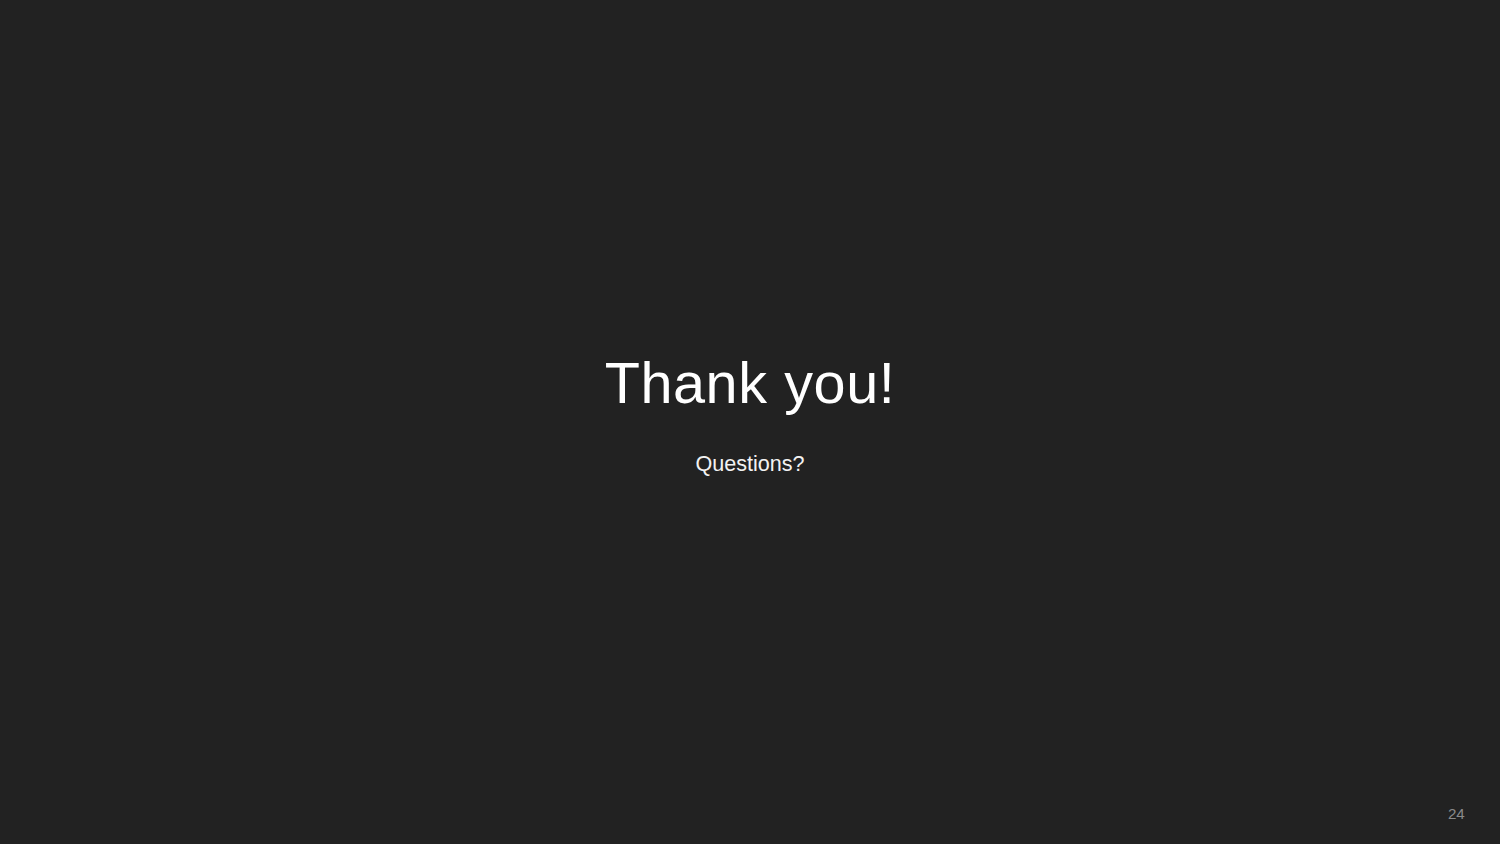Thank you!
Questions?
24